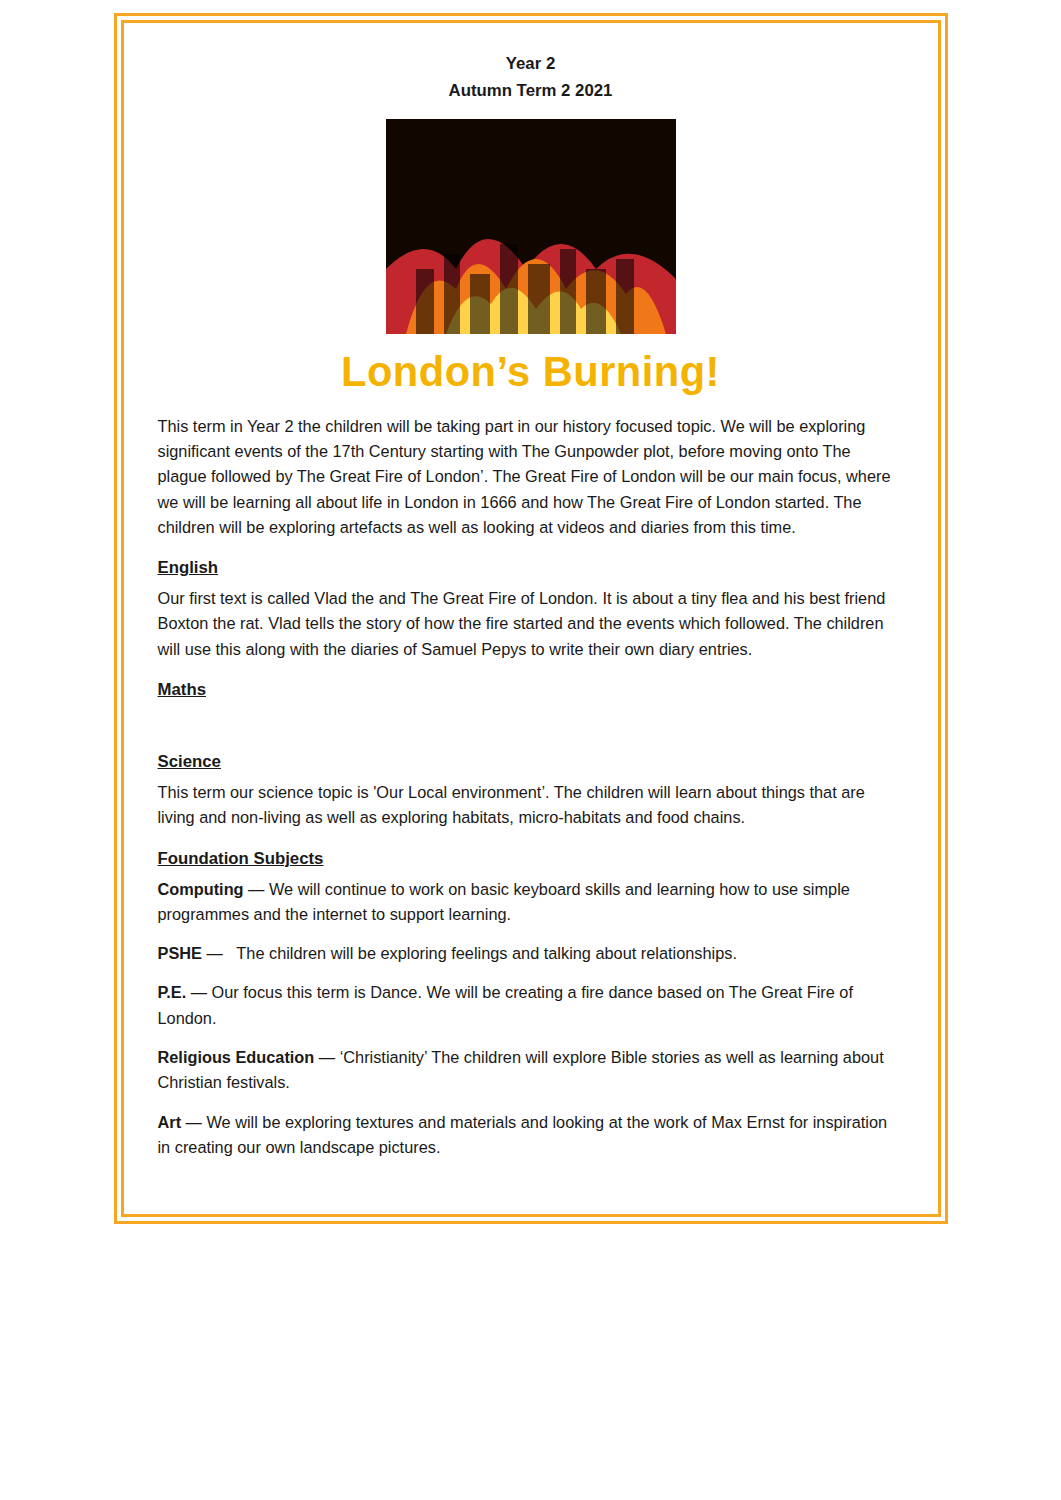Year 2
Autumn Term 2 2021
London’s Burning!
This term in Year 2 the children will be taking part in our history focused topic. We will be exploring significant events of the 17th Century starting with The Gunpowder plot, before moving onto The plague followed by The Great Fire of London’. The Great Fire of London will be our main focus, where we will be learning all about life in London in 1666 and how The Great Fire of London started. The children will be exploring artefacts as well as looking at videos and diaries from this time.
English
Our first text is called Vlad the and The Great Fire of London. It is about a tiny flea and his best friend Boxton the rat. Vlad tells the story of how the fire started and the events which followed. The children will use this along with the diaries of Samuel Pepys to write their own diary entries.
Maths
Science
This term our science topic is 'Our Local environment’. The children will learn about things that are living and non-living as well as exploring habitats, micro-habitats and food chains.
Foundation Subjects
Computing — We will continue to work on basic keyboard skills and learning how to use simple programmes and the internet to support learning.
PSHE — The children will be exploring feelings and talking about relationships.
P.E. — Our focus this term is Dance. We will be creating a fire dance based on The Great Fire of London.
Religious Education — ‘Christianity’ The children will explore Bible stories as well as learning about Christian festivals.
Art — We will be exploring textures and materials and looking at the work of Max Ernst for inspiration in creating our own landscape pictures.